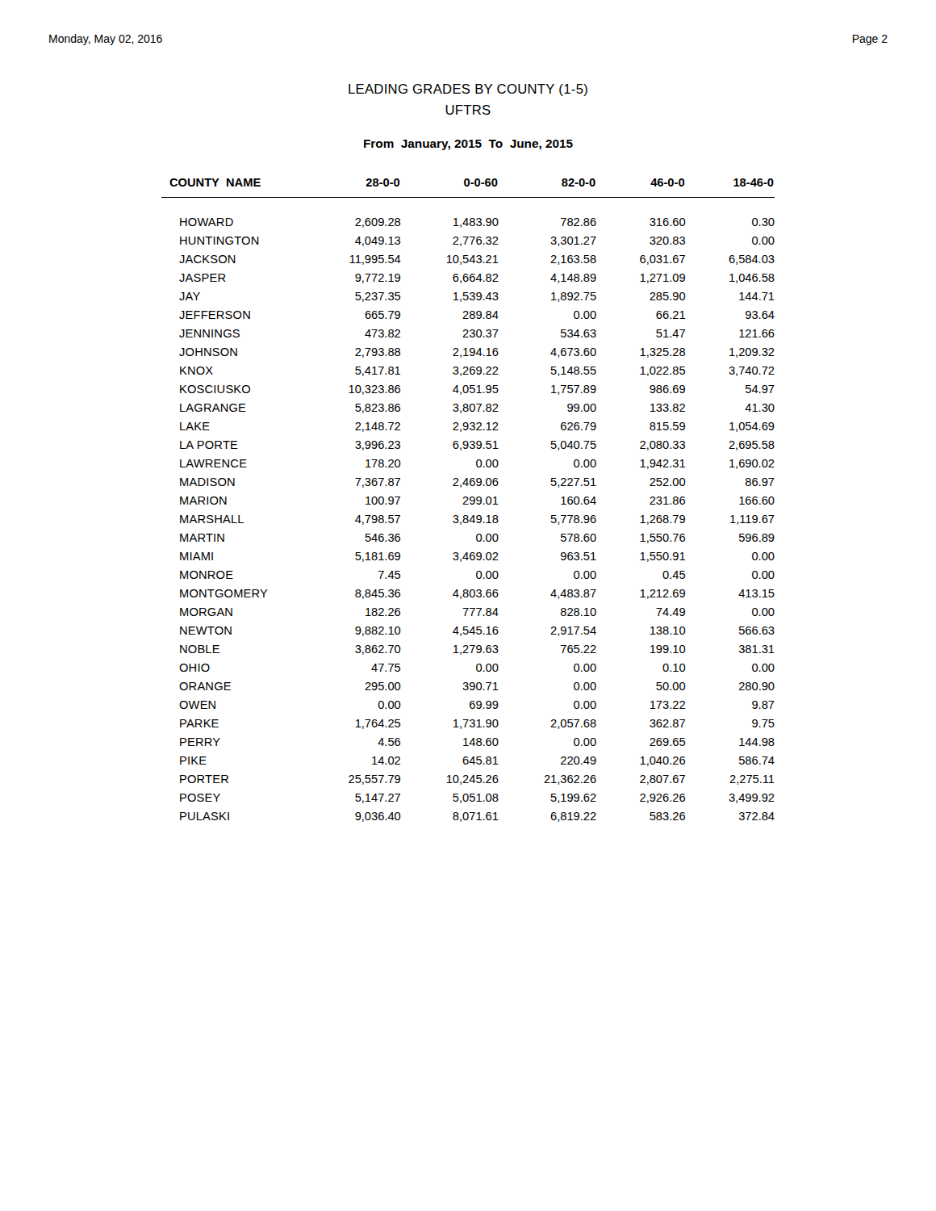Monday, May 02, 2016 Page 2
LEADING GRADES BY COUNTY (1-5)
UFTRS
From January, 2015 To June, 2015
| COUNTY NAME | 28-0-0 | 0-0-60 | 82-0-0 | 46-0-0 | 18-46-0 |
| --- | --- | --- | --- | --- | --- |
| HOWARD | 2,609.28 | 1,483.90 | 782.86 | 316.60 | 0.30 |
| HUNTINGTON | 4,049.13 | 2,776.32 | 3,301.27 | 320.83 | 0.00 |
| JACKSON | 11,995.54 | 10,543.21 | 2,163.58 | 6,031.67 | 6,584.03 |
| JASPER | 9,772.19 | 6,664.82 | 4,148.89 | 1,271.09 | 1,046.58 |
| JAY | 5,237.35 | 1,539.43 | 1,892.75 | 285.90 | 144.71 |
| JEFFERSON | 665.79 | 289.84 | 0.00 | 66.21 | 93.64 |
| JENNINGS | 473.82 | 230.37 | 534.63 | 51.47 | 121.66 |
| JOHNSON | 2,793.88 | 2,194.16 | 4,673.60 | 1,325.28 | 1,209.32 |
| KNOX | 5,417.81 | 3,269.22 | 5,148.55 | 1,022.85 | 3,740.72 |
| KOSCIUSKO | 10,323.86 | 4,051.95 | 1,757.89 | 986.69 | 54.97 |
| LAGRANGE | 5,823.86 | 3,807.82 | 99.00 | 133.82 | 41.30 |
| LAKE | 2,148.72 | 2,932.12 | 626.79 | 815.59 | 1,054.69 |
| LA PORTE | 3,996.23 | 6,939.51 | 5,040.75 | 2,080.33 | 2,695.58 |
| LAWRENCE | 178.20 | 0.00 | 0.00 | 1,942.31 | 1,690.02 |
| MADISON | 7,367.87 | 2,469.06 | 5,227.51 | 252.00 | 86.97 |
| MARION | 100.97 | 299.01 | 160.64 | 231.86 | 166.60 |
| MARSHALL | 4,798.57 | 3,849.18 | 5,778.96 | 1,268.79 | 1,119.67 |
| MARTIN | 546.36 | 0.00 | 578.60 | 1,550.76 | 596.89 |
| MIAMI | 5,181.69 | 3,469.02 | 963.51 | 1,550.91 | 0.00 |
| MONROE | 7.45 | 0.00 | 0.00 | 0.45 | 0.00 |
| MONTGOMERY | 8,845.36 | 4,803.66 | 4,483.87 | 1,212.69 | 413.15 |
| MORGAN | 182.26 | 777.84 | 828.10 | 74.49 | 0.00 |
| NEWTON | 9,882.10 | 4,545.16 | 2,917.54 | 138.10 | 566.63 |
| NOBLE | 3,862.70 | 1,279.63 | 765.22 | 199.10 | 381.31 |
| OHIO | 47.75 | 0.00 | 0.00 | 0.10 | 0.00 |
| ORANGE | 295.00 | 390.71 | 0.00 | 50.00 | 280.90 |
| OWEN | 0.00 | 69.99 | 0.00 | 173.22 | 9.87 |
| PARKE | 1,764.25 | 1,731.90 | 2,057.68 | 362.87 | 9.75 |
| PERRY | 4.56 | 148.60 | 0.00 | 269.65 | 144.98 |
| PIKE | 14.02 | 645.81 | 220.49 | 1,040.26 | 586.74 |
| PORTER | 25,557.79 | 10,245.26 | 21,362.26 | 2,807.67 | 2,275.11 |
| POSEY | 5,147.27 | 5,051.08 | 5,199.62 | 2,926.26 | 3,499.92 |
| PULASKI | 9,036.40 | 8,071.61 | 6,819.22 | 583.26 | 372.84 |